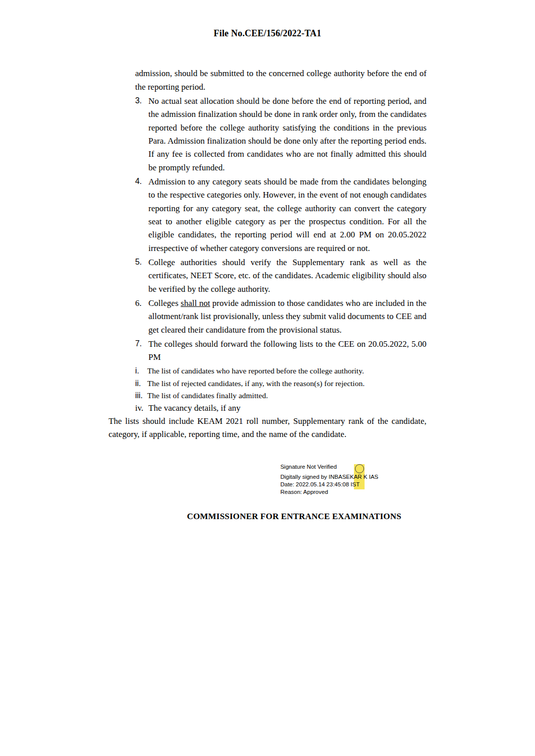File No.CEE/156/2022-TA1
admission, should be submitted to the concerned college authority before the end of the reporting period.
3. No actual seat allocation should be done before the end of reporting period, and the admission finalization should be done in rank order only, from the candidates reported before the college authority satisfying the conditions in the previous Para. Admission finalization should be done only after the reporting period ends. If any fee is collected from candidates who are not finally admitted this should be promptly refunded.
4. Admission to any category seats should be made from the candidates belonging to the respective categories only. However, in the event of not enough candidates reporting for any category seat, the college authority can convert the category seat to another eligible category as per the prospectus condition. For all the eligible candidates, the reporting period will end at 2.00 PM on 20.05.2022 irrespective of whether category conversions are required or not.
5. College authorities should verify the Supplementary rank as well as the certificates, NEET Score, etc. of the candidates. Academic eligibility should also be verified by the college authority.
6. Colleges shall not provide admission to those candidates who are included in the allotment/rank list provisionally, unless they submit valid documents to CEE and get cleared their candidature from the provisional status.
7. The colleges should forward the following lists to the CEE on 20.05.2022, 5.00 PM
i. The list of candidates who have reported before the college authority.
ii. The list of rejected candidates, if any, with the reason(s) for rejection.
iii. The list of candidates finally admitted.
iv. The vacancy details, if any
The lists should include KEAM 2021 roll number, Supplementary rank of the candidate, category, if applicable, reporting time, and the name of the candidate.
Signature Not Verified
Digitally signed by INBASEKAR K IAS
Date: 2022.05.14 23:45:08 IST
Reason: Approved
COMMISSIONER FOR ENTRANCE EXAMINATIONS